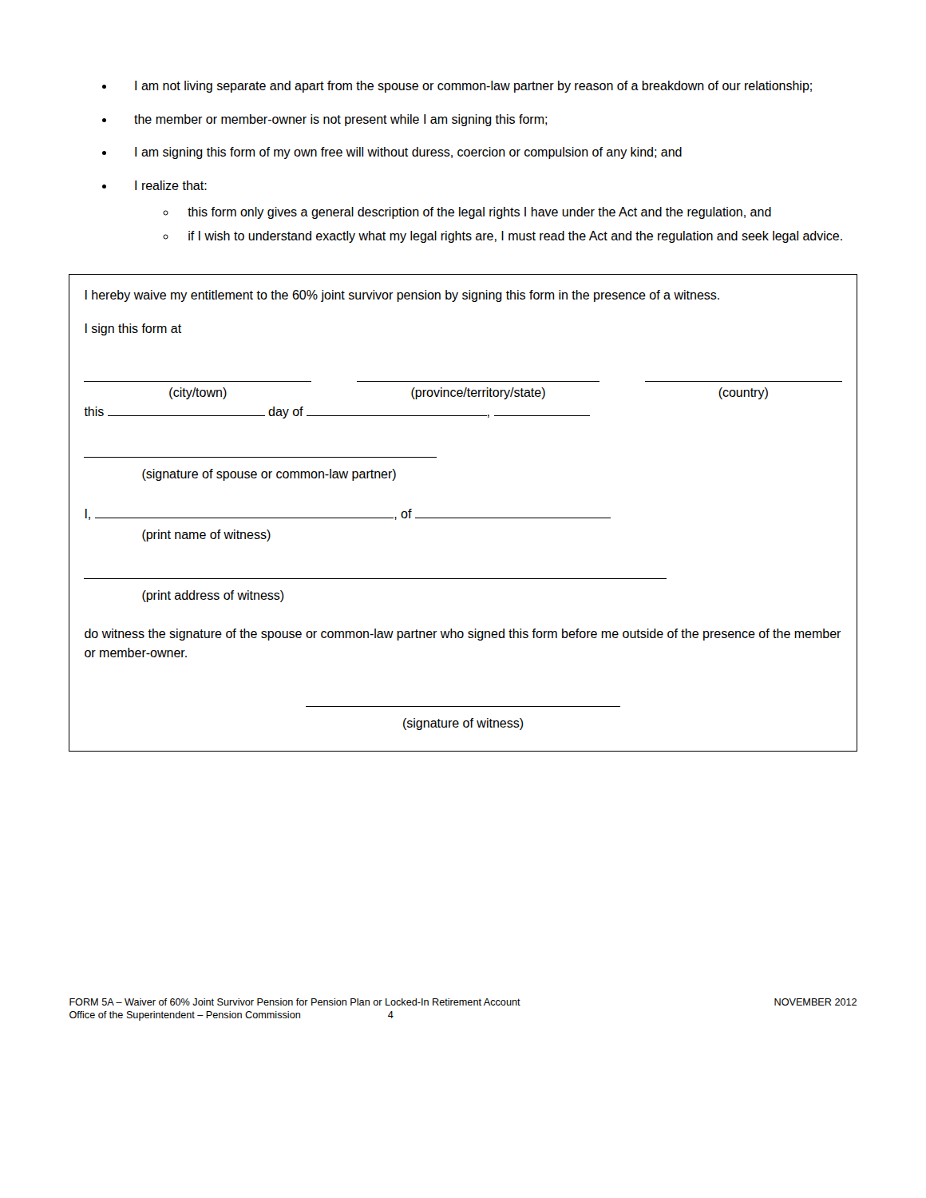I am not living separate and apart from the spouse or common-law partner by reason of a breakdown of our relationship;
the member or member-owner is not present while I am signing this form;
I am signing this form of my own free will without duress, coercion or compulsion of any kind; and
I realize that:
this form only gives a general description of the legal rights I have under the Act and the regulation, and
if I wish to understand exactly what my legal rights are, I must read the Act and the regulation and seek legal advice.
I hereby waive my entitlement to the 60% joint survivor pension by signing this form in the presence of a witness.
I sign this form at
| (city/town) | | (province/territory/state) | | (country) |
this day of ,
(signature of spouse or common-law partner)
I, , of
(print name of witness)
(print address of witness)
do witness the signature of the spouse or common-law partner who signed this form before me outside of the presence of the member or member-owner.
(signature of witness)
| FORM 5A – Waiver of 60% Joint Survivor Pension for Pension Plan or Locked-In Retirement Account | NOVEMBER 2012 |
| Office of the Superintendent – Pension Commission 4 | |